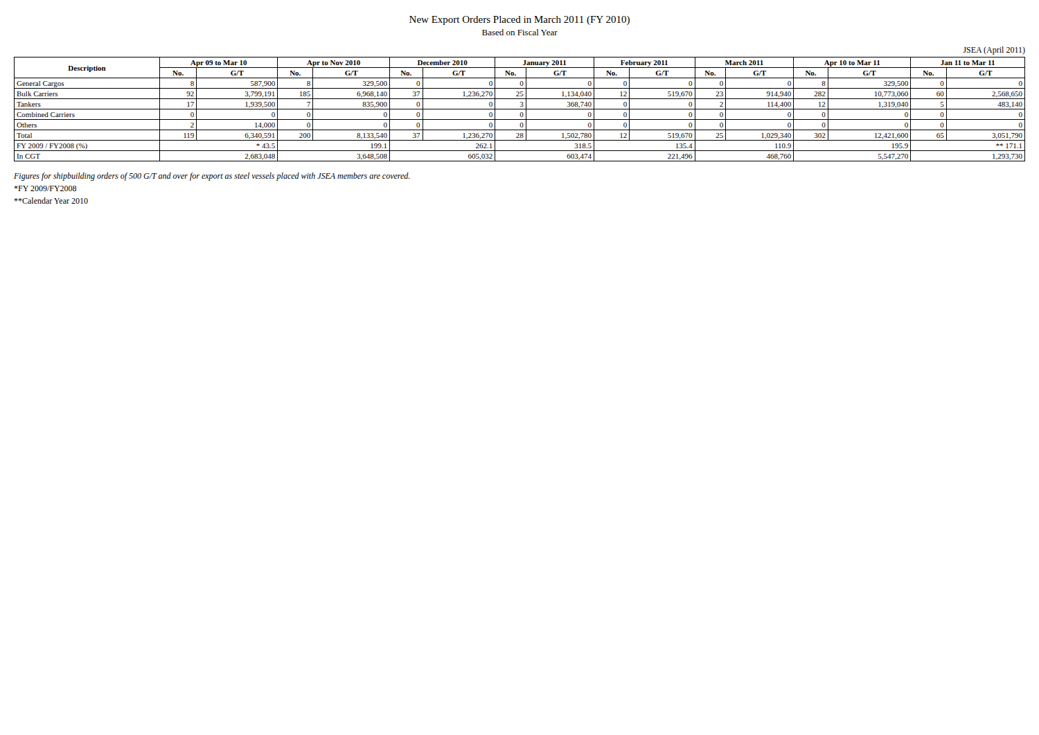New Export Orders Placed in March 2011 (FY 2010)
Based on Fiscal Year
JSEA (April 2011)
| Description | Apr 09 to Mar 10 | Apr to Nov 2010 | December 2010 | January 2011 | February 2011 | March 2011 | Apr 10 to Mar 11 | Jan 11 to Mar 11 |
| --- | --- | --- | --- | --- | --- | --- | --- | --- |
| No. | G/T | No. | G/T | No. | G/T | No. | G/T | No. | G/T | No. | G/T | No. | G/T | No. | G/T |
| General Cargos | 8 | 587,900 | 8 | 329,500 | 0 | 0 | 0 | 0 | 0 | 0 | 0 | 0 | 8 | 329,500 | 0 | 0 |
| Bulk Carriers | 92 | 3,799,191 | 185 | 6,968,140 | 37 | 1,236,270 | 25 | 1,134,040 | 12 | 519,670 | 23 | 914,940 | 282 | 10,773,060 | 60 | 2,568,650 |
| Tankers | 17 | 1,939,500 | 7 | 835,900 | 0 | 0 | 3 | 368,740 | 0 | 0 | 2 | 114,400 | 12 | 1,319,040 | 5 | 483,140 |
| Combined Carriers | 0 | 0 | 0 | 0 | 0 | 0 | 0 | 0 | 0 | 0 | 0 | 0 | 0 | 0 | 0 | 0 |
| Others | 2 | 14,000 | 0 | 0 | 0 | 0 | 0 | 0 | 0 | 0 | 0 | 0 | 0 | 0 | 0 | 0 |
| Total | 119 | 6,340,591 | 200 | 8,133,540 | 37 | 1,236,270 | 28 | 1,502,780 | 12 | 519,670 | 25 | 1,029,340 | 302 | 12,421,600 | 65 | 3,051,790 |
| FY 2009 / FY2008 (%) | | * 43.5 | | 199.1 | | 262.1 | | 318.5 | | 135.4 | | 110.9 | | 195.9 | | ** 171.1 |
| In CGT | | 2,683,048 | | 3,648,508 | | 605,032 | | 603,474 | | 221,496 | | 468,760 | | 5,547,270 | | 1,293,730 |
Figures for shipbuilding orders of 500 G/T and over for export as steel vessels placed with JSEA members are covered.
*FY 2009/FY2008
**Calendar Year 2010